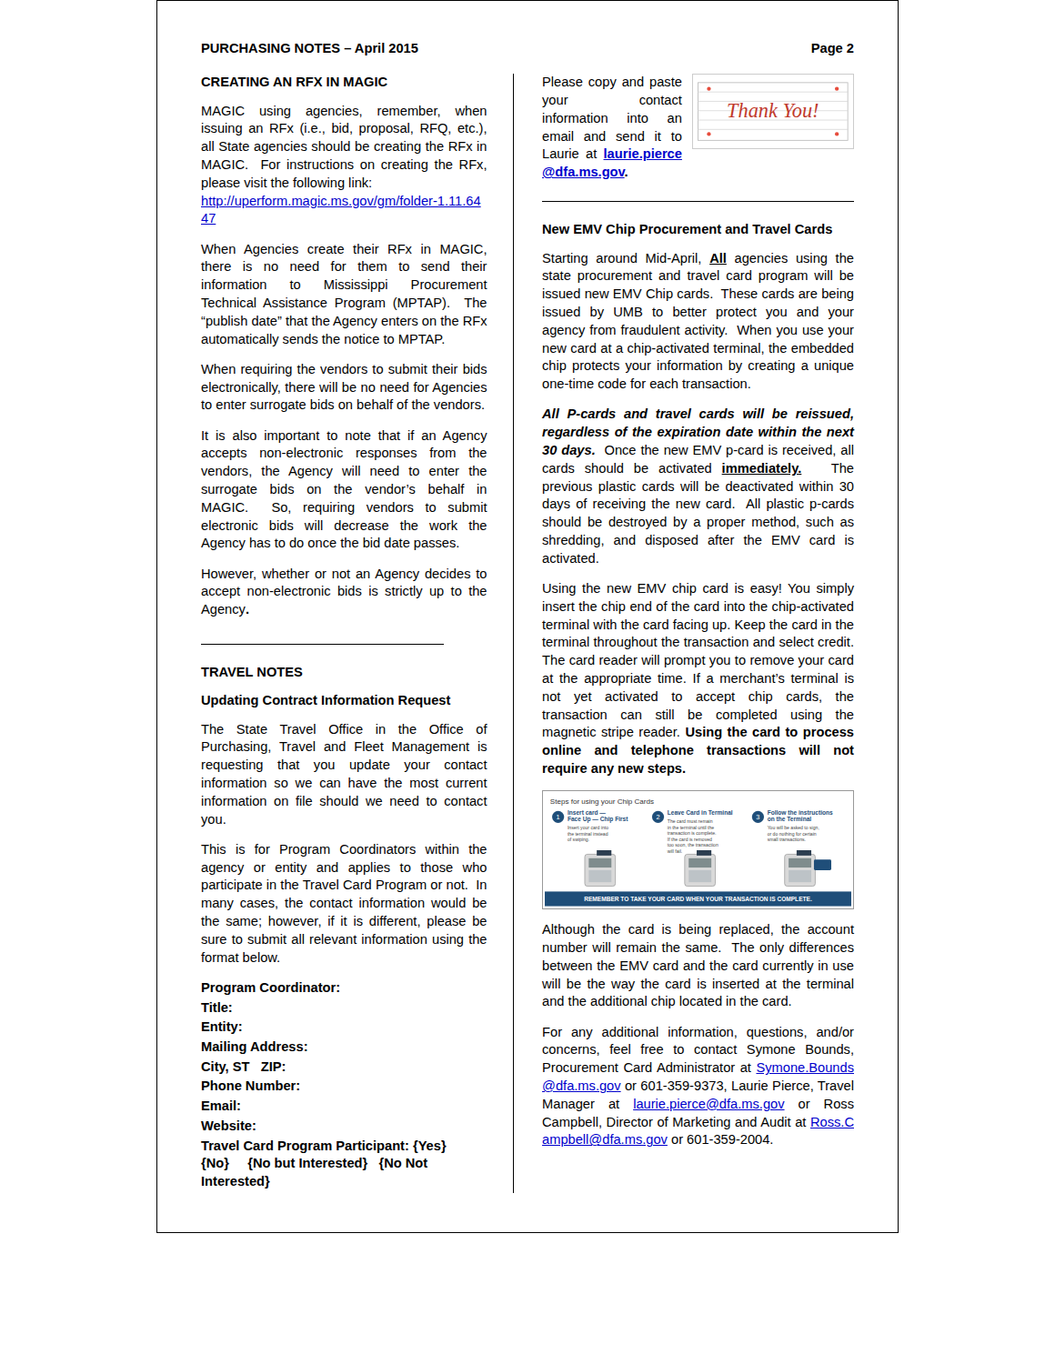PURCHASING NOTES – April 2015 Page 2
Creating an RFx in MAGIC
MAGIC using agencies, remember, when issuing an RFx (i.e., bid, proposal, RFQ, etc.), all State agencies should be creating the RFx in MAGIC. For instructions on creating the RFx, please visit the following link:
http://uperform.magic.ms.gov/gm/folder-1.11.6447
When Agencies create their RFx in MAGIC, there is no need for them to send their information to Mississippi Procurement Technical Assistance Program (MPTAP). The “publish date” that the Agency enters on the RFx automatically sends the notice to MPTAP.
When requiring the vendors to submit their bids electronically, there will be no need for Agencies to enter surrogate bids on behalf of the vendors.
It is also important to note that if an Agency accepts non-electronic responses from the vendors, the Agency will need to enter the surrogate bids on the vendor’s behalf in MAGIC. So, requiring vendors to submit electronic bids will decrease the work the Agency has to do once the bid date passes.
However, whether or not an Agency decides to accept non-electronic bids is strictly up to the Agency.
Travel Notes
Updating Contract Information Request
The State Travel Office in the Office of Purchasing, Travel and Fleet Management is requesting that you update your contact information so we can have the most current information on file should we need to contact you.
This is for Program Coordinators within the agency or entity and applies to those who participate in the Travel Card Program or not. In many cases, the contact information would be the same; however, if it is different, please be sure to submit all relevant information using the format below.
Program Coordinator:
Title:
Entity:
Mailing Address:
City, ST ZIP:
Phone Number:
Email:
Website:
Travel Card Program Participant: {Yes} {No} {No but Interested} {No Not Interested}
Please copy and paste your contact information into an email and send it to Laurie at laurie.pierce@dfa.ms.gov.
Thank You!
New EMV Chip Procurement and Travel Cards
Starting around Mid-April, All agencies using the state procurement and travel card program will be issued new EMV Chip cards. These cards are being issued by UMB to better protect you and your agency from fraudulent activity. When you use your new card at a chip-activated terminal, the embedded chip protects your information by creating a unique one-time code for each transaction.
All P-cards and travel cards will be reissued, regardless of the expiration date within the next 30 days. Once the new EMV p-card is received, all cards should be activated immediately. The previous plastic cards will be deactivated within 30 days of receiving the new card. All plastic p-cards should be destroyed by a proper method, such as shredding, and disposed after the EMV card is activated.
Using the new EMV chip card is easy! You simply insert the chip end of the card into the chip-activated terminal with the card facing up. Keep the card in the terminal throughout the transaction and select credit. The card reader will prompt you to remove your card at the appropriate time. If a merchant’s terminal is not yet activated to accept chip cards, the transaction can still be completed using the magnetic stripe reader. Using the card to process online and telephone transactions will not require any new steps.
Steps for using your Chip Cards 1 Insert card — Face Up — Chip First Insert your card into the terminal instead of swiping. 2 Leave Card in Terminal The card must remain in the terminal until the transaction is complete. If the card is removed too soon, the transaction will fail. 3 Follow the instructions on the Terminal You will be asked to sign, or do nothing for certain small transactions. REMEMBER TO TAKE YOUR CARD WHEN YOUR TRANSACTION IS COMPLETE.
Although the card is being replaced, the account number will remain the same. The only differences between the EMV card and the card currently in use will be the way the card is inserted at the terminal and the additional chip located in the card.
For any additional information, questions, and/or concerns, feel free to contact Symone Bounds, Procurement Card Administrator at Symone.Bounds@dfa.ms.gov or 601-359-9373, Laurie Pierce, Travel Manager at laurie.pierce@dfa.ms.gov or Ross Campbell, Director of Marketing and Audit at Ross.Campbell@dfa.ms.gov or 601-359-2004.